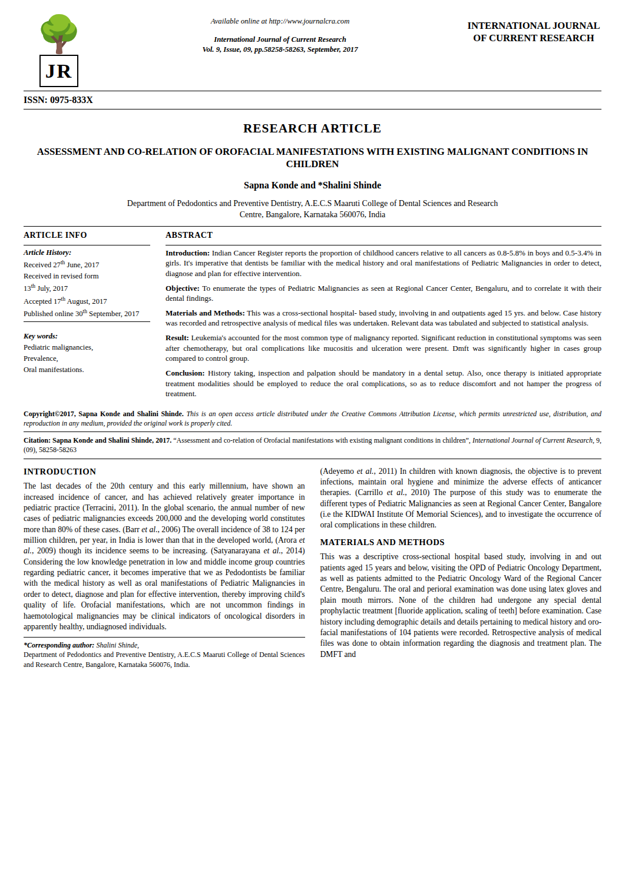🌳
JR
Available online at http://www.journalcra.com
International Journal of Current Research
Vol. 9, Issue, 09, pp.58258-58263, September, 2017
INTERNATIONAL JOURNAL
OF CURRENT RESEARCH
ISSN: 0975-833X
RESEARCH ARTICLE
Assessment and co-relation of Orofacial manifestations with existing malignant conditions in children
Sapna Konde and *Shalini Shinde
Department of Pedodontics and Preventive Dentistry, A.E.C.S Maaruti College of Dental Sciences and Research
Centre, Bangalore, Karnataka 560076, India
ARTICLE INFO
Article History:
Received 27th June, 2017
Received in revised form
13th July, 2017
Accepted 17th August, 2017
Published online 30th September, 2017
Key words:
Pediatric malignancies,
Prevalence,
Oral manifestations.
ABSTRACT
Introduction: Indian Cancer Register reports the proportion of childhood cancers relative to all cancers as 0.8-5.8% in boys and 0.5-3.4% in girls. It's imperative that dentists be familiar with the medical history and oral manifestations of Pediatric Malignancies in order to detect, diagnose and plan for effective intervention.
Objective: To enumerate the types of Pediatric Malignancies as seen at Regional Cancer Center, Bengaluru, and to correlate it with their dental findings.
Materials and Methods: This was a cross-sectional hospital- based study, involving in and outpatients aged 15 yrs. and below. Case history was recorded and retrospective analysis of medical files was undertaken. Relevant data was tabulated and subjected to statistical analysis.
Result: Leukemia's accounted for the most common type of malignancy reported. Significant reduction in constitutional symptoms was seen after chemotherapy, but oral complications like mucositis and ulceration were present. Dmft was significantly higher in cases group compared to control group.
Conclusion: History taking, inspection and palpation should be mandatory in a dental setup. Also, once therapy is initiated appropriate treatment modalities should be employed to reduce the oral complications, so as to reduce discomfort and not hamper the progress of treatment.
Copyright©2017, Sapna Konde and Shalini Shinde. This is an open access article distributed under the Creative Commons Attribution License, which permits unrestricted use, distribution, and reproduction in any medium, provided the original work is properly cited.
Citation: Sapna Konde and Shalini Shinde, 2017. “Assessment and co-relation of Orofacial manifestations with existing malignant conditions in children”, International Journal of Current Research, 9, (09), 58258-58263
INTRODUCTION
The last decades of the 20th century and this early millennium, have shown an increased incidence of cancer, and has achieved relatively greater importance in pediatric practice (Terracini, 2011). In the global scenario, the annual number of new cases of pediatric malignancies exceeds 200,000 and the developing world constitutes more than 80% of these cases. (Barr et al., 2006) The overall incidence of 38 to 124 per million children, per year, in India is lower than that in the developed world, (Arora et al., 2009) though its incidence seems to be increasing. (Satyanarayana et al., 2014) Considering the low knowledge penetration in low and middle income group countries regarding pediatric cancer, it becomes imperative that we as Pedodontists be familiar with the medical history as well as oral manifestations of Pediatric Malignancies in order to detect, diagnose and plan for effective intervention, thereby improving child's quality of life. Orofacial manifestations, which are not uncommon findings in haemotological malignancies may be clinical indicators of oncological disorders in apparently healthy, undiagnosed individuals.
*Corresponding author: Shalini Shinde,
Department of Pedodontics and Preventive Dentistry, A.E.C.S Maaruti College of Dental Sciences and Research Centre, Bangalore, Karnataka 560076, India.
(Adeyemo et al., 2011) In children with known diagnosis, the objective is to prevent infections, maintain oral hygiene and minimize the adverse effects of anticancer therapies. (Carrillo et al., 2010) The purpose of this study was to enumerate the different types of Pediatric Malignancies as seen at Regional Cancer Center, Bangalore (i.e the KIDWAI Institute Of Memorial Sciences), and to investigate the occurrence of oral complications in these children.
MATERIALS AND METHODS
This was a descriptive cross-sectional hospital based study, involving in and out patients aged 15 years and below, visiting the OPD of Pediatric Oncology Department, as well as patients admitted to the Pediatric Oncology Ward of the Regional Cancer Centre, Bengaluru. The oral and perioral examination was done using latex gloves and plain mouth mirrors. None of the children had undergone any special dental prophylactic treatment [fluoride application, scaling of teeth] before examination. Case history including demographic details and details pertaining to medical history and oro-facial manifestations of 104 patients were recorded. Retrospective analysis of medical files was done to obtain information regarding the diagnosis and treatment plan. The DMFT and